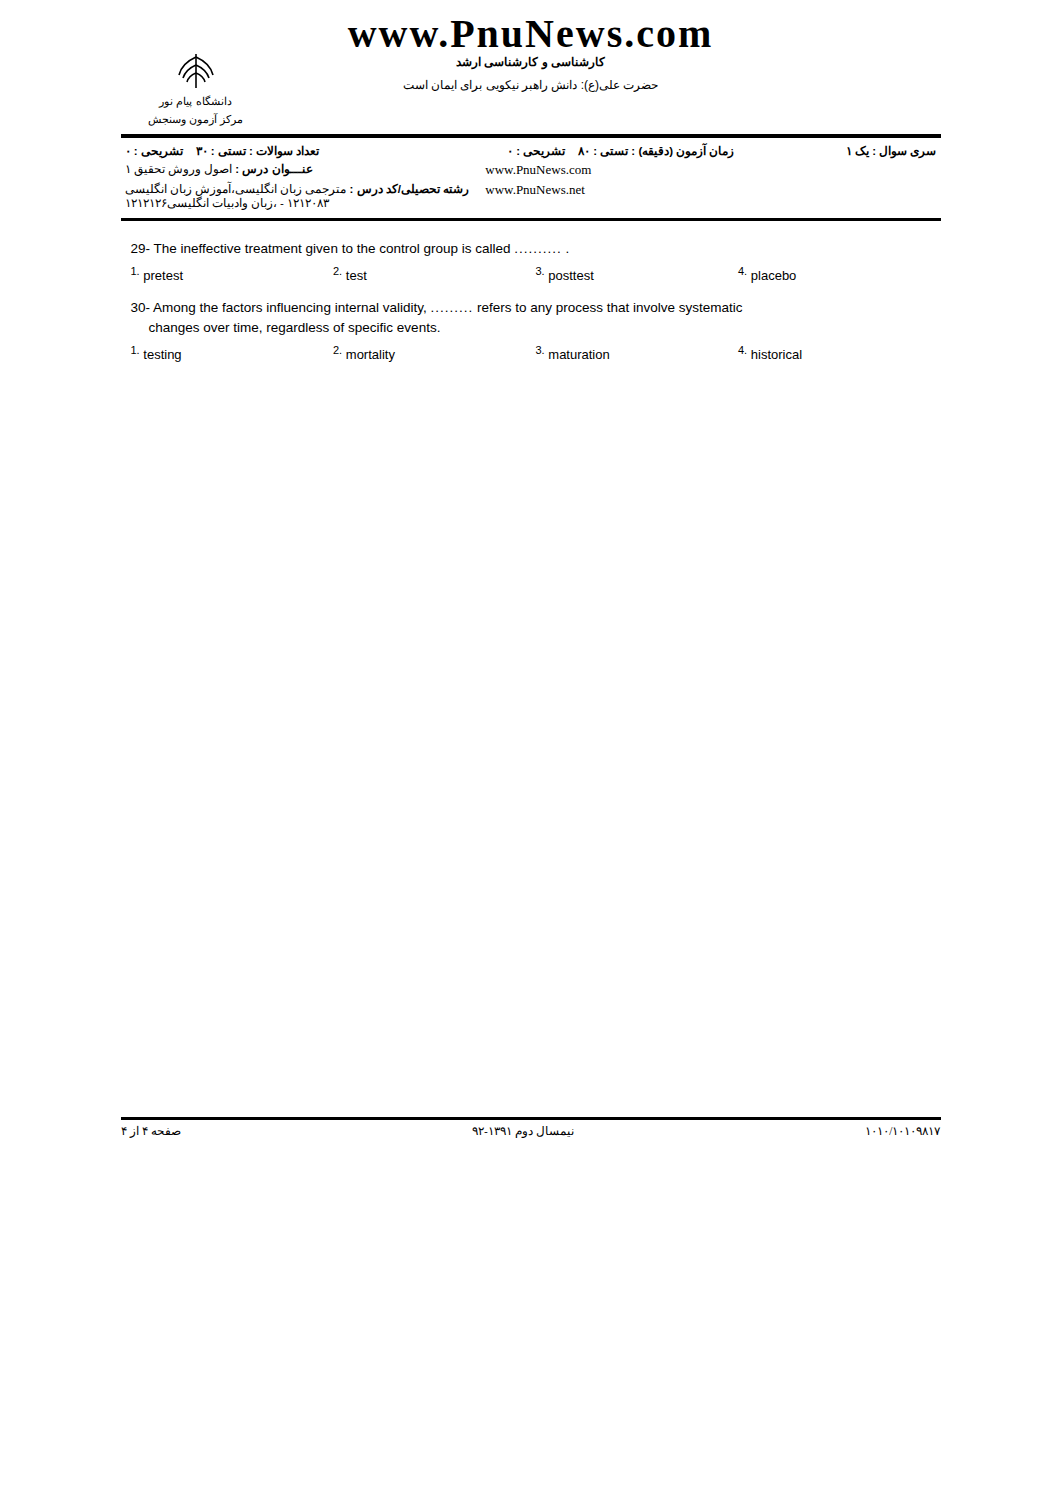www.PnuNews.com
کارشناسی و کارشناسی ارشد
حضرت علی(ع): دانش راهبر نیکویی برای ایمان است
دانشگاه پیام نور
مرکز آزمون وسنجش
| سری سوال : یک ۱ | زمان آزمون (دقیقه) : تستی : ۸۰ تشریحی : ۰ | تعداد سوالات : تستی : ۳۰ تشریحی : ۰ |
| www.PnuNews.com | عنـــوان درس : اصول وروش تحقیق ۱ |
| www.PnuNews.net | رشته تحصیلی/کد درس : مترجمی زبان انگلیسی،آموزش زبان انگلیسی ۱۲۱۲۰۸۳ - ،زبان وادبیات انگلیسی۱۲۱۲۱۲۶ |
29- The ineffective treatment given to the control group is called .......... .
1. pretest
2. test
3. posttest
4. placebo
30- Among the factors influencing internal validity, ......... refers to any process that involve systematic
changes over time, regardless of specific events.
1. testing
2. mortality
3. maturation
4. historical
۱۰۱۰/۱۰۱۰۹۸۱۷
نیمسال دوم ۱۳۹۱-۹۲
صفحه ۴ از ۴